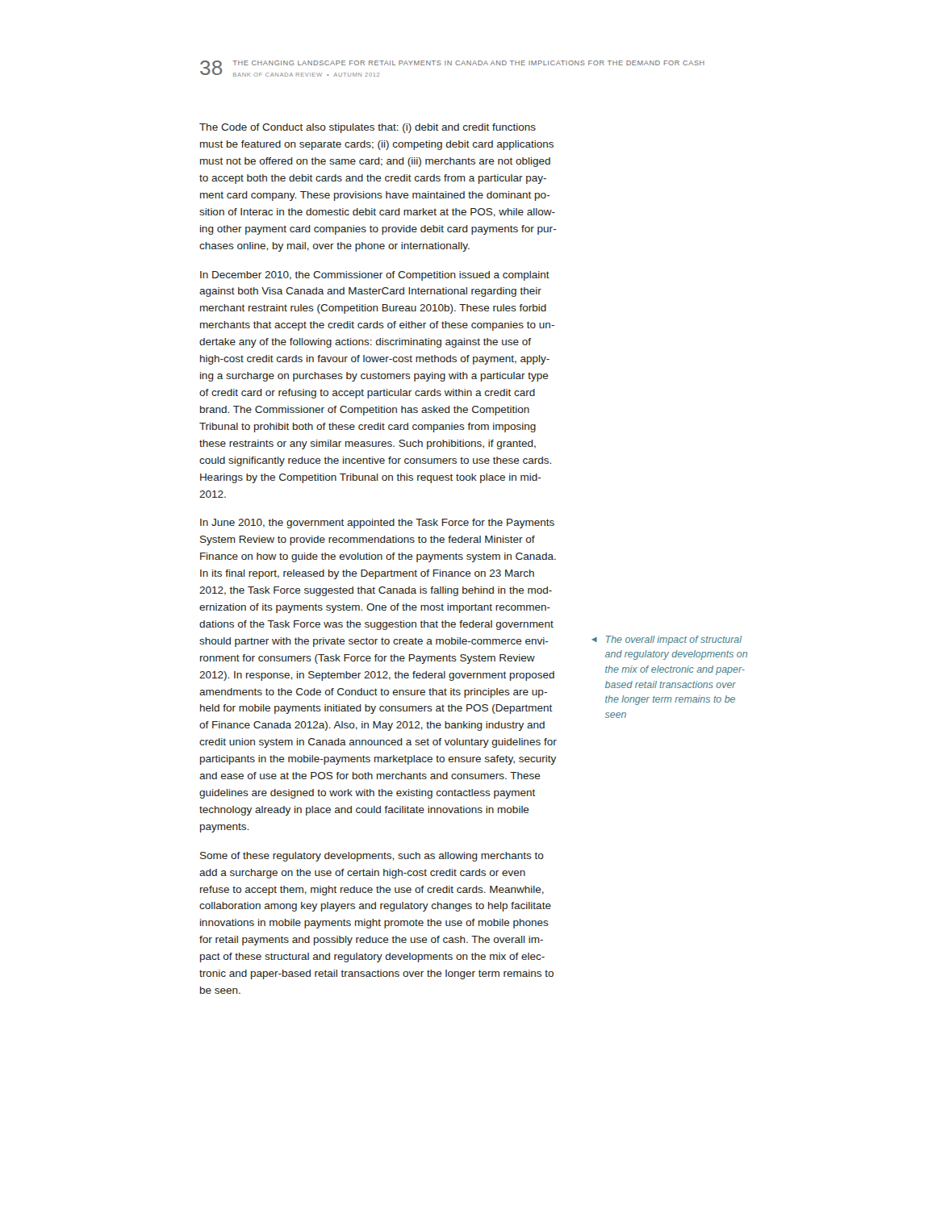38
The Changing Landscape for Retail Payments in Canada and the Implications for the Demand for Cash
Bank of Canada Review • Autumn 2012
The Code of Conduct also stipulates that: (i) debit and credit functions must be featured on separate cards; (ii) competing debit card applications must not be offered on the same card; and (iii) merchants are not obliged to accept both the debit cards and the credit cards from a particular payment card company. These provisions have maintained the dominant position of Interac in the domestic debit card market at the POS, while allowing other payment card companies to provide debit card payments for purchases online, by mail, over the phone or internationally.
In December 2010, the Commissioner of Competition issued a complaint against both Visa Canada and MasterCard International regarding their merchant restraint rules (Competition Bureau 2010b). These rules forbid merchants that accept the credit cards of either of these companies to undertake any of the following actions: discriminating against the use of high-cost credit cards in favour of lower-cost methods of payment, applying a surcharge on purchases by customers paying with a particular type of credit card or refusing to accept particular cards within a credit card brand. The Commissioner of Competition has asked the Competition Tribunal to prohibit both of these credit card companies from imposing these restraints or any similar measures. Such prohibitions, if granted, could significantly reduce the incentive for consumers to use these cards. Hearings by the Competition Tribunal on this request took place in mid-2012.
In June 2010, the government appointed the Task Force for the Payments System Review to provide recommendations to the federal Minister of Finance on how to guide the evolution of the payments system in Canada. In its final report, released by the Department of Finance on 23 March 2012, the Task Force suggested that Canada is falling behind in the modernization of its payments system. One of the most important recommendations of the Task Force was the suggestion that the federal government should partner with the private sector to create a mobile-commerce environment for consumers (Task Force for the Payments System Review 2012). In response, in September 2012, the federal government proposed amendments to the Code of Conduct to ensure that its principles are upheld for mobile payments initiated by consumers at the POS (Department of Finance Canada 2012a). Also, in May 2012, the banking industry and credit union system in Canada announced a set of voluntary guidelines for participants in the mobile-payments marketplace to ensure safety, security and ease of use at the POS for both merchants and consumers. These guidelines are designed to work with the existing contactless payment technology already in place and could facilitate innovations in mobile payments.
Some of these regulatory developments, such as allowing merchants to add a surcharge on the use of certain high-cost credit cards or even refuse to accept them, might reduce the use of credit cards. Meanwhile, collaboration among key players and regulatory changes to help facilitate innovations in mobile payments might promote the use of mobile phones for retail payments and possibly reduce the use of cash. The overall impact of these structural and regulatory developments on the mix of electronic and paper-based retail transactions over the longer term remains to be seen.
◄ The overall impact of structural and regulatory developments on the mix of electronic and paper-based retail transactions over the longer term remains to be seen